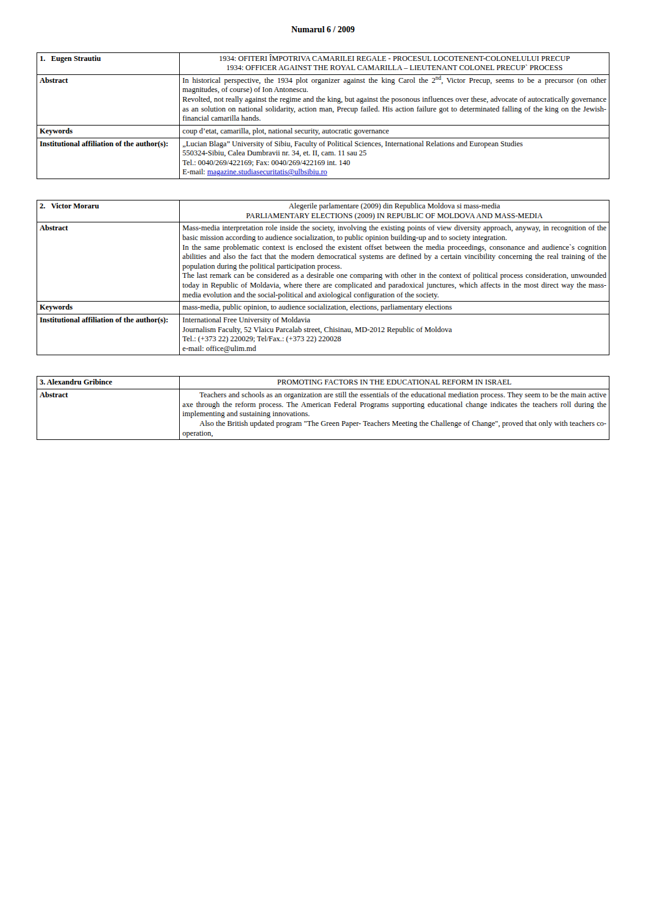Numarul 6 / 2009
| 1. Eugen Strautiu | 1934: OFITERI ÎMPOTRIVA CAMARILEI REGALE - PROCESUL LOCOTENENT-COLONELULUI PRECUP 1934: OFFICER AGAINST THE ROYAL CAMARILLA – LIEUTENANT COLONEL PRECUP` PROCESS |
| Abstract | In historical perspective, the 1934 plot organizer against the king Carol the 2 nd , Victor Precup, seems to be a precursor (on other magnitudes, of course) of Ion Antonescu. Revolted, not really against the regime and the king, but against the posonous influences over these, advocate of autocratically governance as an solution on national solidarity, action man, Precup failed. His action failure got to determinated falling of the king on the Jewish-financial camarilla hands. |
| Keywords | coup d’etat, camarilla, plot, national security, autocratic governance |
| Institutional affiliation of the author(s): | „Lucian Blaga” University of Sibiu, Faculty of Political Sciences, International Relations and European Studies 550324-Sibiu, Calea Dumbravii nr. 34, et. II, cam. 11 sau 25 Tel.: 0040/269/422169; Fax: 0040/269/422169 int. 140 E-mail: magazine.studiasecuritatis@ulbsibiu.ro |
| 2. Victor Moraru | Alegerile parlamentare (2009) din Republica Moldova si mass-media PARLIAMENTARY ELECTIONS (2009) IN REPUBLIC OF MOLDOVA AND MASS-MEDIA |
| Abstract | Mass-media interpretation role inside the society, involving the existing points of view diversity approach, anyway, in recognition of the basic mission according to audience socialization, to public opinion building-up and to society integration. In the same problematic context is enclosed the existent offset between the media proceedings, consonance and audience`s cognition abilities and also the fact that the modern democratical systems are defined by a certain vincibility concerning the real training of the population during the political participation process. The last remark can be considered as a desirable one comparing with other in the context of political process consideration, unwounded today in Republic of Moldavia, where there are complicated and paradoxical junctures, which affects in the most direct way the mass-media evolution and the social-political and axiological configuration of the society. |
| Keywords | mass-media, public opinion, to audience socialization, elections, parliamentary elections |
| Institutional affiliation of the author(s): | International Free University of Moldavia Journalism Faculty, 52 Vlaicu Parcalab street, Chisinau, MD-2012 Republic of Moldova Tel.: (+373 22) 220029; Tel/Fax.: (+373 22) 220028 e-mail: office@ulim.md |
| 3. Alexandru Gribince | PROMOTING FACTORS IN THE EDUCATIONAL REFORM IN ISRAEL |
| Abstract | Teachers and schools as an organization are still the essentials of the educational mediation process. They seem to be the main active axe through the reform process. The American Federal Programs supporting educational change indicates the teachers roll during the implementing and sustaining innovations. Also the British updated program "The Green Paper- Teachers Meeting the Challenge of Change", proved that only with teachers co-operation, |